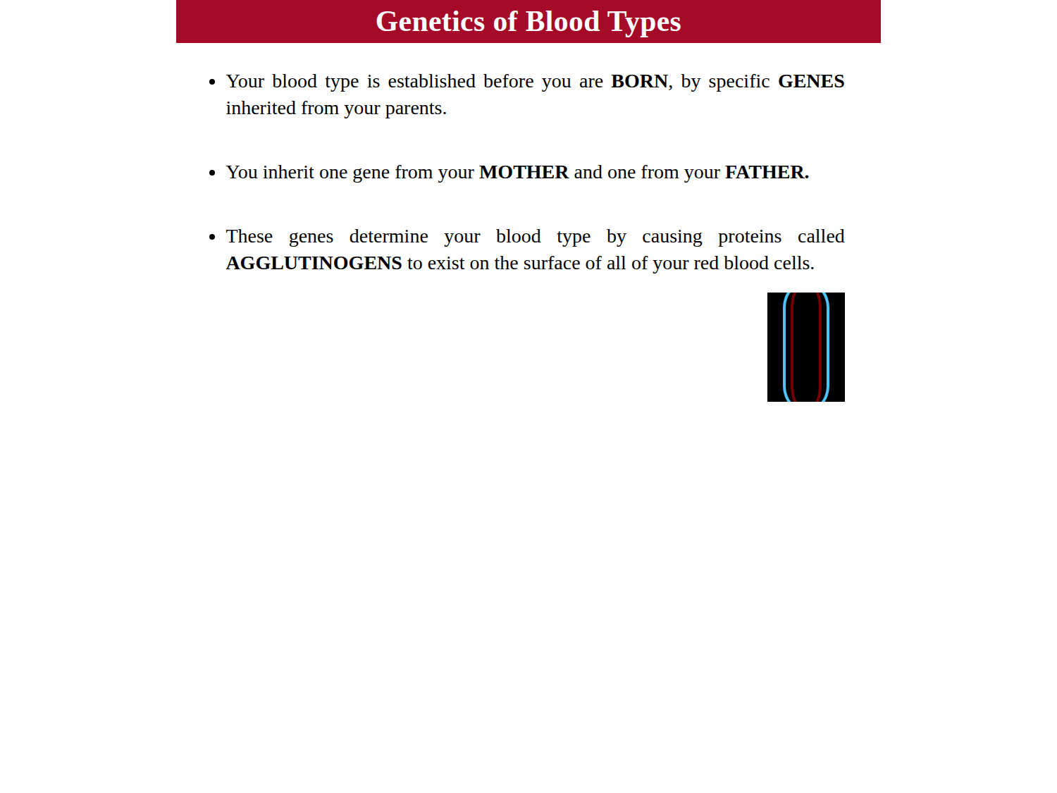Genetics of Blood Types
Your blood type is established before you are BORN, by specific GENES inherited from your parents.
You inherit one gene from your MOTHER and one from your FATHER.
These genes determine your blood type by causing proteins called AGGLUTINOGENS to exist on the surface of all of your red blood cells.